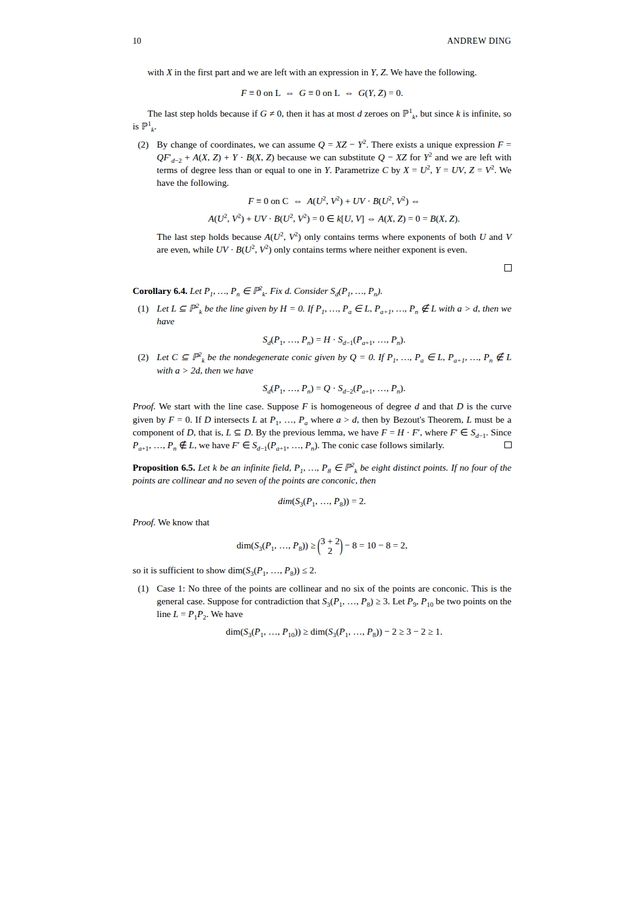10 ANDREW DING
with X in the first part and we are left with an expression in Y, Z. We have the following.
F ≡ 0 on L ⇔ G ≡ 0 on L ⇔ G(Y, Z) = 0.
The last step holds because if G ≠ 0, then it has at most d zeroes on ℙ1k, but since k is infinite, so is ℙ1k.
(2) By change of coordinates, we can assume Q = XZ − Y2. There exists a unique expression F = QF′d−2 + A(X, Z) + Y · B(X, Z) because we can substitute Q − XZ for Y2 and we are left with terms of degree less than or equal to one in Y. Parametrize C by X = U2, Y = UV, Z = V2. We have the following.
F ≡ 0 on C ⇔ A(U2, V2) + UV · B(U2, V2) ⇔
A(U2, V2) + UV · B(U2, V2) = 0 ∈ k[U, V] ⇔ A(X, Z) = 0 = B(X, Z).
The last step holds because A(U2, V2) only contains terms where exponents of both U and V are even, while UV · B(U2, V2) only contains terms where neither exponent is even.
Corollary 6.4. Let P1, …, Pn ∈ ℙ2k. Fix d. Consider Sd(P1, …, Pn).
(1) Let L ⊆ ℙ2k be the line given by H = 0. If P1, …, Pa ∈ L, Pa+1, …, Pn ∉ L with a > d, then we have
Sd(P1, …, Pn) = H · Sd−1(Pa+1, …, Pn).
(2) Let C ⊆ ℙ2k be the nondegenerate conic given by Q = 0. If P1, …, Pa ∈ L, Pa+1, …, Pn ∉ L with a > 2d, then we have
Sd(P1, …, Pn) = Q · Sd−2(Pa+1, …, Pn).
Proof. We start with the line case. Suppose F is homogeneous of degree d and that D is the curve given by F = 0. If D intersects L at P1, …, Pa where a > d, then by Bezout's Theorem, L must be a component of D, that is, L ⊆ D. By the previous lemma, we have F = H · F′, where F′ ∈ Sd−1. Since Pa+1, …, Pn ∉ L, we have F′ ∈ Sd−1(Pa+1, …, Pn). The conic case follows similarly.
Proposition 6.5. Let k be an infinite field, P1, …, P8 ∈ ℙ2k be eight distinct points. If no four of the points are collinear and no seven of the points are conconic, then
dim(S3(P1, …, P8)) = 2.
Proof. We know that
dim(S3(P1, …, P8)) ≥ 3 + 22 − 8 = 10 − 8 = 2,
so it is sufficient to show dim(S3(P1, …, P8)) ≤ 2.
(1) Case 1: No three of the points are collinear and no six of the points are conconic. This is the general case. Suppose for contradiction that S3(P1, …, P8) ≥ 3. Let P9, P10 be two points on the line L = P1P2. We have
dim(S3(P1, …, P10)) ≥ dim(S3(P1, …, P8)) − 2 ≥ 3 − 2 ≥ 1.